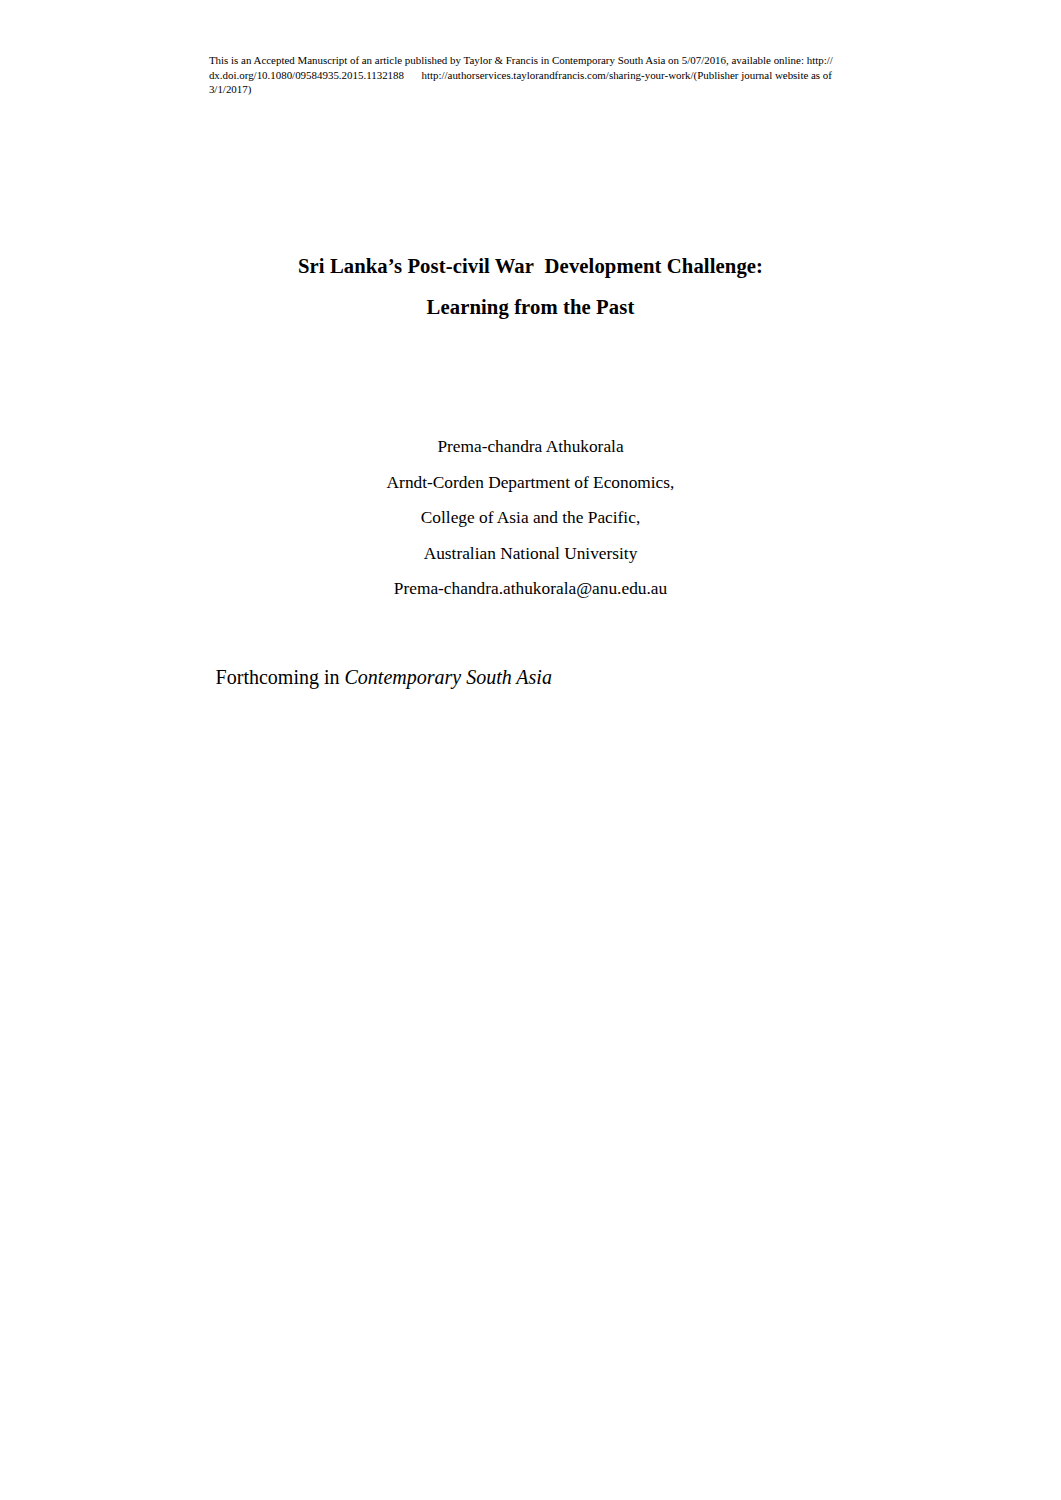This is an Accepted Manuscript of an article published by Taylor & Francis in Contemporary South Asia on 5/07/2016, available online: http:// dx.doi.org/10.1080/09584935.2015.1132188 http://authorservices.taylorandfrancis.com/sharing-your-work/(Publisher journal website as of 3/1/2017)
Sri Lanka’s Post-civil War Development Challenge:
Learning from the Past
Prema-chandra Athukorala
Arndt-Corden Department of Economics,
College of Asia and the Pacific,
Australian National University
Prema-chandra.athukorala@anu.edu.au
Forthcoming in Contemporary South Asia